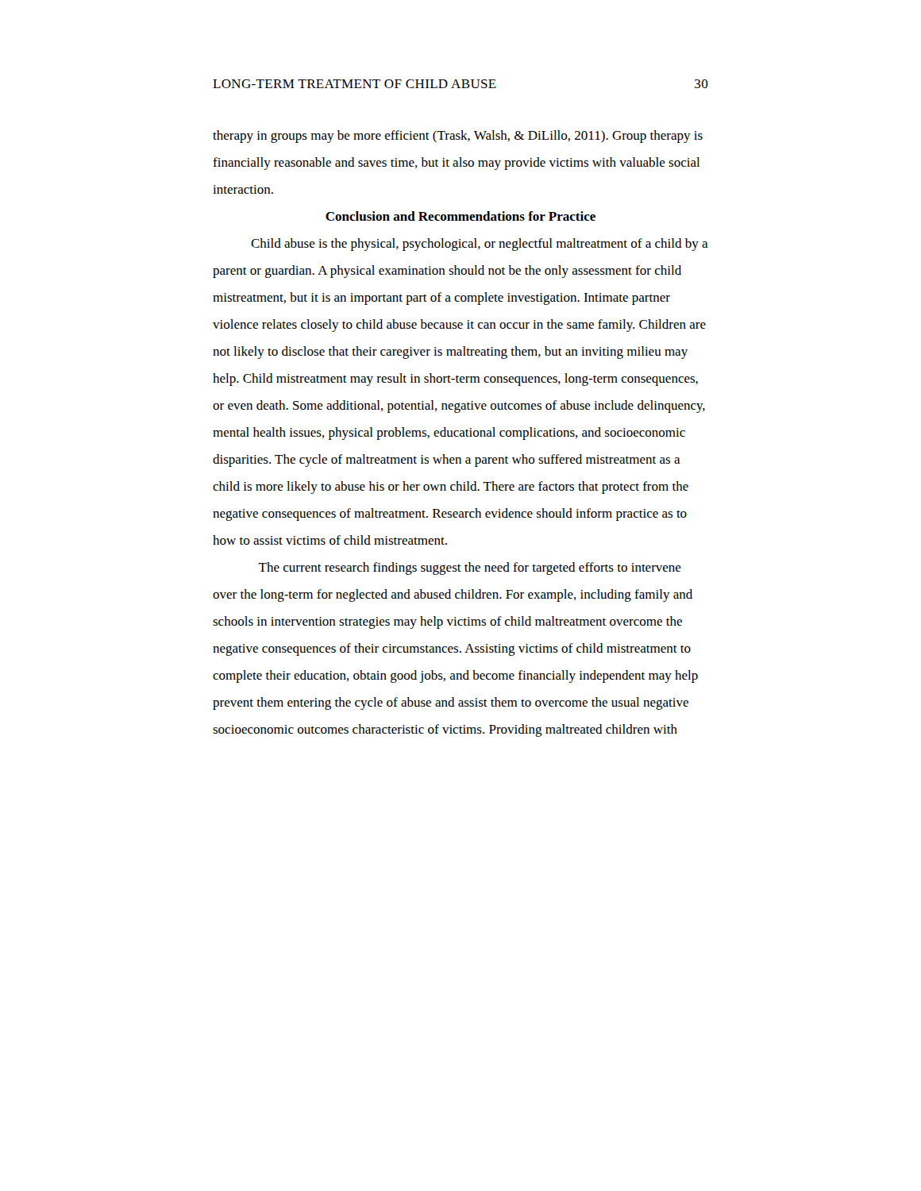Long-Term Treatment of Child Abuse 30
therapy in groups may be more efficient (Trask, Walsh, & DiLillo, 2011). Group therapy is financially reasonable and saves time, but it also may provide victims with valuable social interaction.
Conclusion and Recommendations for Practice
Child abuse is the physical, psychological, or neglectful maltreatment of a child by a parent or guardian. A physical examination should not be the only assessment for child mistreatment, but it is an important part of a complete investigation. Intimate partner violence relates closely to child abuse because it can occur in the same family. Children are not likely to disclose that their caregiver is maltreating them, but an inviting milieu may help. Child mistreatment may result in short-term consequences, long-term consequences, or even death. Some additional, potential, negative outcomes of abuse include delinquency, mental health issues, physical problems, educational complications, and socioeconomic disparities. The cycle of maltreatment is when a parent who suffered mistreatment as a child is more likely to abuse his or her own child. There are factors that protect from the negative consequences of maltreatment. Research evidence should inform practice as to how to assist victims of child mistreatment.
The current research findings suggest the need for targeted efforts to intervene over the long-term for neglected and abused children. For example, including family and schools in intervention strategies may help victims of child maltreatment overcome the negative consequences of their circumstances. Assisting victims of child mistreatment to complete their education, obtain good jobs, and become financially independent may help prevent them entering the cycle of abuse and assist them to overcome the usual negative socioeconomic outcomes characteristic of victims. Providing maltreated children with